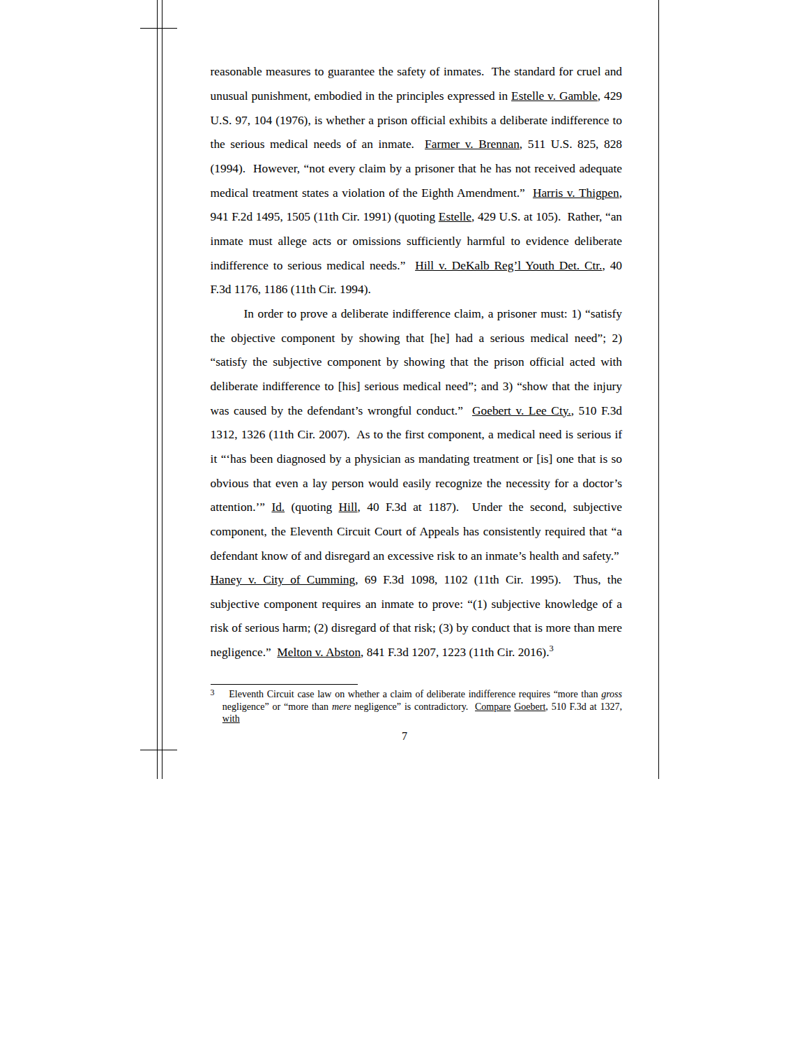reasonable measures to guarantee the safety of inmates. The standard for cruel and unusual punishment, embodied in the principles expressed in Estelle v. Gamble, 429 U.S. 97, 104 (1976), is whether a prison official exhibits a deliberate indifference to the serious medical needs of an inmate. Farmer v. Brennan, 511 U.S. 825, 828 (1994). However, “not every claim by a prisoner that he has not received adequate medical treatment states a violation of the Eighth Amendment.” Harris v. Thigpen, 941 F.2d 1495, 1505 (11th Cir. 1991) (quoting Estelle, 429 U.S. at 105). Rather, “an inmate must allege acts or omissions sufficiently harmful to evidence deliberate indifference to serious medical needs.” Hill v. DeKalb Reg’l Youth Det. Ctr., 40 F.3d 1176, 1186 (11th Cir. 1994).
In order to prove a deliberate indifference claim, a prisoner must: 1) “satisfy the objective component by showing that [he] had a serious medical need”; 2) “satisfy the subjective component by showing that the prison official acted with deliberate indifference to [his] serious medical need”; and 3) “show that the injury was caused by the defendant’s wrongful conduct.” Goebert v. Lee Cty., 510 F.3d 1312, 1326 (11th Cir. 2007). As to the first component, a medical need is serious if it “‘has been diagnosed by a physician as mandating treatment or [is] one that is so obvious that even a lay person would easily recognize the necessity for a doctor’s attention.’” Id. (quoting Hill, 40 F.3d at 1187). Under the second, subjective component, the Eleventh Circuit Court of Appeals has consistently required that “a defendant know of and disregard an excessive risk to an inmate’s health and safety.” Haney v. City of Cumming, 69 F.3d 1098, 1102 (11th Cir. 1995). Thus, the subjective component requires an inmate to prove: “(1) subjective knowledge of a risk of serious harm; (2) disregard of that risk; (3) by conduct that is more than mere negligence.” Melton v. Abston, 841 F.3d 1207, 1223 (11th Cir. 2016).3
3 Eleventh Circuit case law on whether a claim of deliberate indifference requires “more than gross negligence” or “more than mere negligence” is contradictory. Compare Goebert, 510 F.3d at 1327, with
7